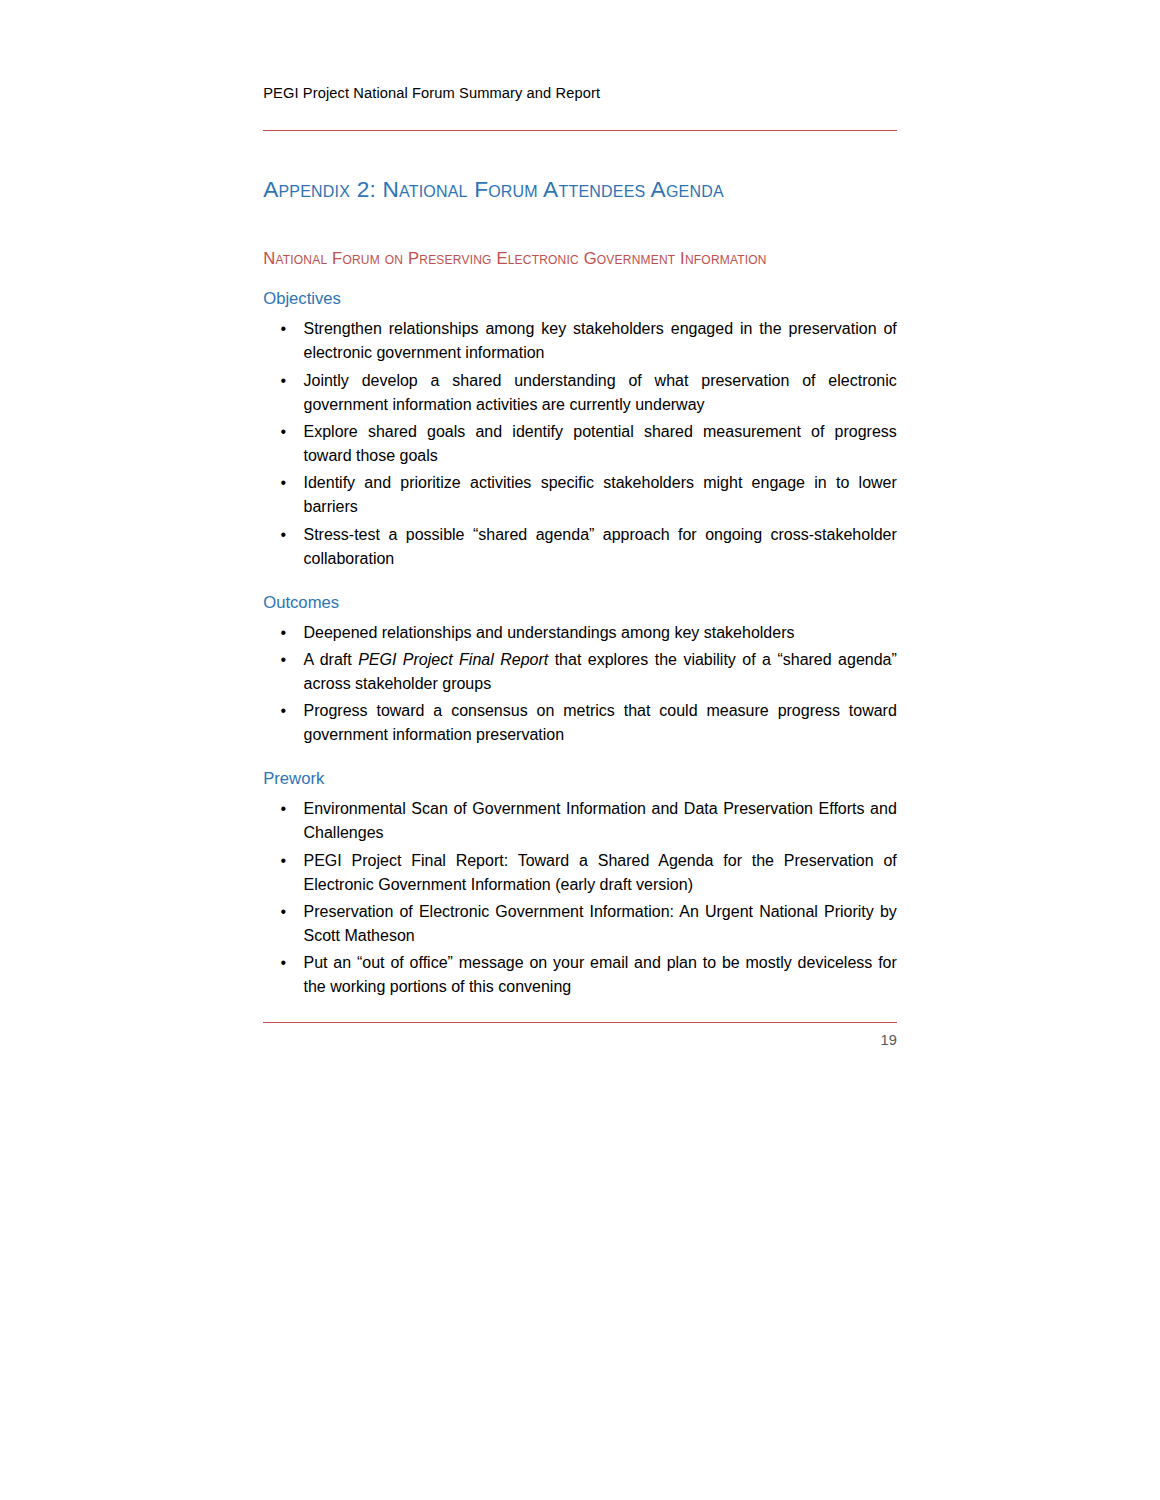PEGI Project National Forum Summary and Report
Appendix 2: National Forum Attendees Agenda
National Forum on Preserving Electronic Government Information
Objectives
Strengthen relationships among key stakeholders engaged in the preservation of electronic government information
Jointly develop a shared understanding of what preservation of electronic government information activities are currently underway
Explore shared goals and identify potential shared measurement of progress toward those goals
Identify and prioritize activities specific stakeholders might engage in to lower barriers
Stress-test a possible “shared agenda” approach for ongoing cross-stakeholder collaboration
Outcomes
Deepened relationships and understandings among key stakeholders
A draft PEGI Project Final Report that explores the viability of a “shared agenda” across stakeholder groups
Progress toward a consensus on metrics that could measure progress toward government information preservation
Prework
Environmental Scan of Government Information and Data Preservation Efforts and Challenges
PEGI Project Final Report: Toward a Shared Agenda for the Preservation of Electronic Government Information (early draft version)
Preservation of Electronic Government Information: An Urgent National Priority by Scott Matheson
Put an “out of office” message on your email and plan to be mostly deviceless for the working portions of this convening
19